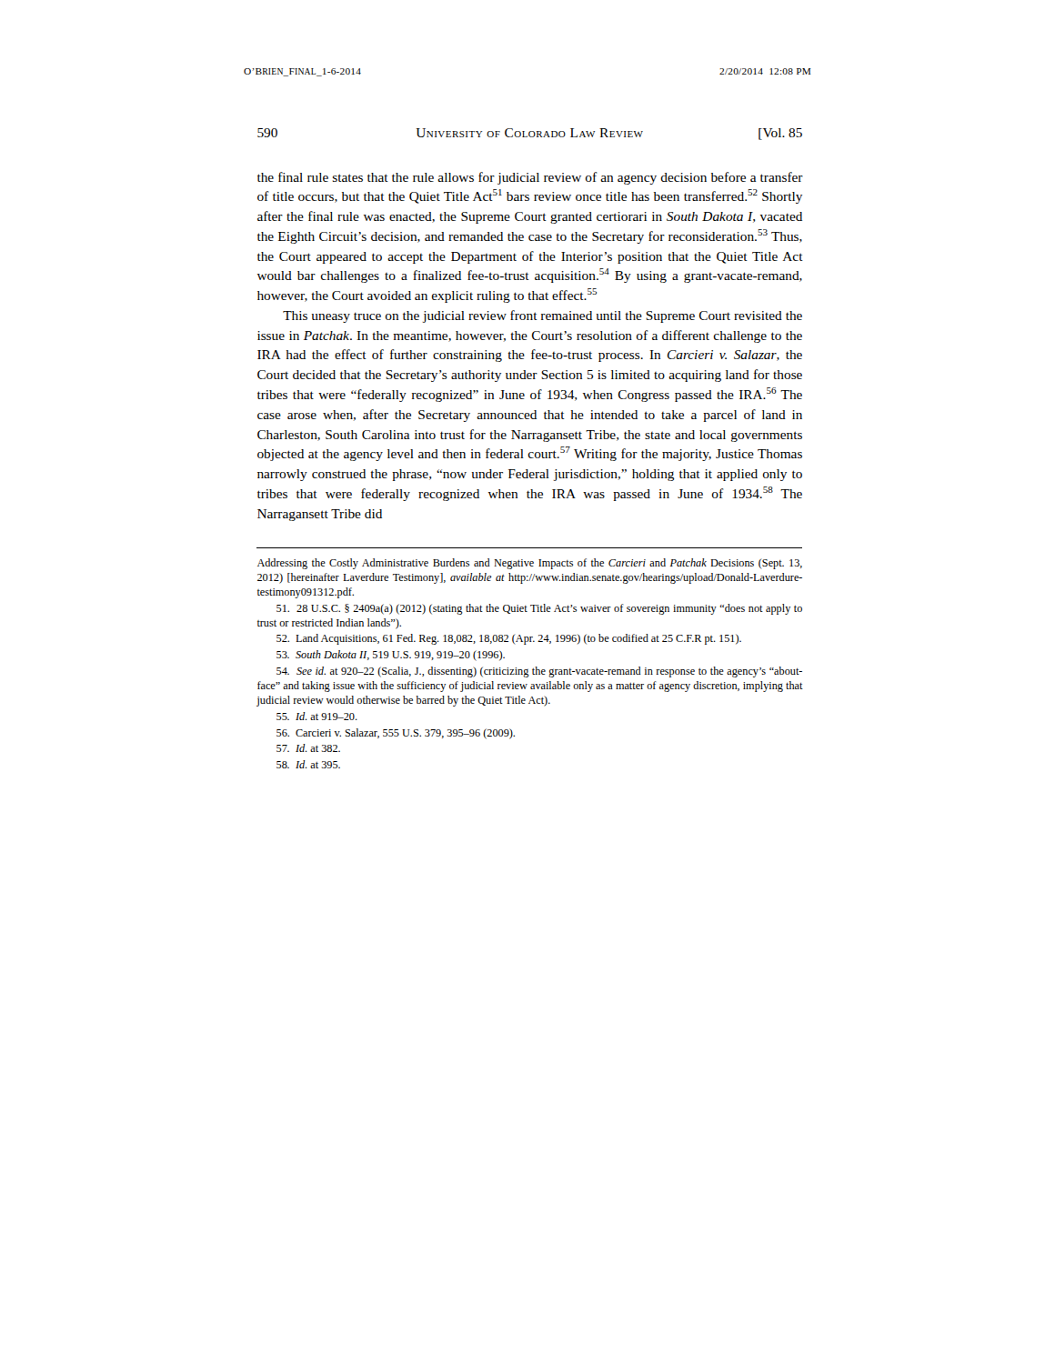O’BRIEN_FINAL_1-6-2014 2/20/2014 12:08 PM
590 University of Colorado Law Review [Vol. 85
the final rule states that the rule allows for judicial review of an agency decision before a transfer of title occurs, but that the Quiet Title Act51 bars review once title has been transferred.52 Shortly after the final rule was enacted, the Supreme Court granted certiorari in South Dakota I, vacated the Eighth Circuit’s decision, and remanded the case to the Secretary for reconsideration.53 Thus, the Court appeared to accept the Department of the Interior’s position that the Quiet Title Act would bar challenges to a finalized fee-to-trust acquisition.54 By using a grant-vacate-remand, however, the Court avoided an explicit ruling to that effect.55
This uneasy truce on the judicial review front remained until the Supreme Court revisited the issue in Patchak. In the meantime, however, the Court’s resolution of a different challenge to the IRA had the effect of further constraining the fee-to-trust process. In Carcieri v. Salazar, the Court decided that the Secretary’s authority under Section 5 is limited to acquiring land for those tribes that were “federally recognized” in June of 1934, when Congress passed the IRA.56 The case arose when, after the Secretary announced that he intended to take a parcel of land in Charleston, South Carolina into trust for the Narragansett Tribe, the state and local governments objected at the agency level and then in federal court.57 Writing for the majority, Justice Thomas narrowly construed the phrase, “now under Federal jurisdiction,” holding that it applied only to tribes that were federally recognized when the IRA was passed in June of 1934.58 The Narragansett Tribe did
Addressing the Costly Administrative Burdens and Negative Impacts of the Carcieri and Patchak Decisions (Sept. 13, 2012) [hereinafter Laverdure Testimony], available at http://www.indian.senate.gov/hearings/upload/Donald-Laverdure-testimony091312.pdf.
51. 28 U.S.C. § 2409a(a) (2012) (stating that the Quiet Title Act’s waiver of sovereign immunity “does not apply to trust or restricted Indian lands”).
52. Land Acquisitions, 61 Fed. Reg. 18,082, 18,082 (Apr. 24, 1996) (to be codified at 25 C.F.R pt. 151).
53. South Dakota II, 519 U.S. 919, 919–20 (1996).
54. See id. at 920–22 (Scalia, J., dissenting) (criticizing the grant-vacate-remand in response to the agency’s “about-face” and taking issue with the sufficiency of judicial review available only as a matter of agency discretion, implying that judicial review would otherwise be barred by the Quiet Title Act).
55. Id. at 919–20.
56. Carcieri v. Salazar, 555 U.S. 379, 395–96 (2009).
57. Id. at 382.
58. Id. at 395.